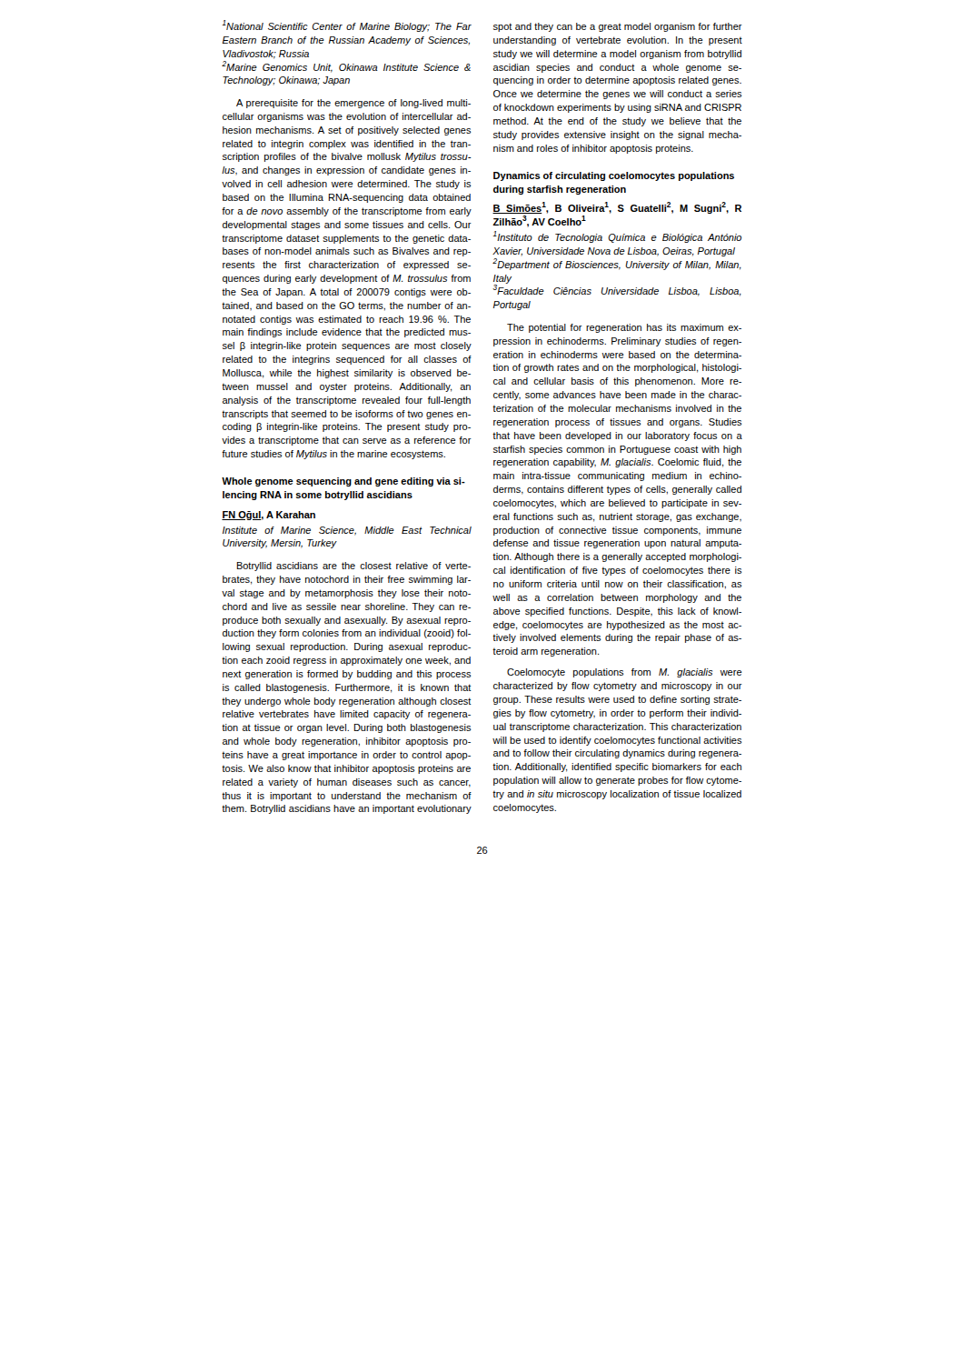1National Scientific Center of Marine Biology; The Far Eastern Branch of the Russian Academy of Sciences, Vladivostok; Russia
2Marine Genomics Unit, Okinawa Institute Science & Technology; Okinawa; Japan
A prerequisite for the emergence of long-lived multicellular organisms was the evolution of intercellular adhesion mechanisms. A set of positively selected genes related to integrin complex was identified in the transcription profiles of the bivalve mollusk Mytilus trossulus, and changes in expression of candidate genes involved in cell adhesion were determined. The study is based on the Illumina RNA-sequencing data obtained for a de novo assembly of the transcriptome from early developmental stages and some tissues and cells. Our transcriptome dataset supplements to the genetic databases of non-model animals such as Bivalves and represents the first characterization of expressed sequences during early development of M. trossulus from the Sea of Japan. A total of 200079 contigs were obtained, and based on the GO terms, the number of annotated contigs was estimated to reach 19.96 %. The main findings include evidence that the predicted mussel β integrin-like protein sequences are most closely related to the integrins sequenced for all classes of Mollusca, while the highest similarity is observed between mussel and oyster proteins. Additionally, an analysis of the transcriptome revealed four full-length transcripts that seemed to be isoforms of two genes encoding β integrin-like proteins. The present study provides a transcriptome that can serve as a reference for future studies of Mytilus in the marine ecosystems.
Whole genome sequencing and gene editing via silencing RNA in some botryllid ascidians
FN Oğul, A Karahan
Institute of Marine Science, Middle East Technical University, Mersin, Turkey
Botryllid ascidians are the closest relative of vertebrates, they have notochord in their free swimming larval stage and by metamorphosis they lose their notochord and live as sessile near shoreline. They can reproduce both sexually and asexually. By asexual reproduction they form colonies from an individual (zooid) following sexual reproduction. During asexual reproduction each zooid regress in approximately one week, and next generation is formed by budding and this process is called blastogenesis. Furthermore, it is known that they undergo whole body regeneration although closest relative vertebrates have limited capacity of regeneration at tissue or organ level. During both blastogenesis and whole body regeneration, inhibitor apoptosis proteins have a great importance in order to control apoptosis. We also know that inhibitor apoptosis proteins are related a variety of human diseases such as cancer, thus it is important to understand the mechanism of them. Botryllid ascidians have an important evolutionary spot and they can be a great model organism for further understanding of vertebrate evolution. In the present study we will determine a model organism from botryllid ascidian species and conduct a whole genome sequencing in order to determine apoptosis related genes. Once we determine the genes we will conduct a series of knockdown experiments by using siRNA and CRISPR method. At the end of the study we believe that the study provides extensive insight on the signal mechanism and roles of inhibitor apoptosis proteins.
Dynamics of circulating coelomocytes populations during starfish regeneration
B Simões 1, B Oliveira1, S Guatelli2, M Sugni2, R Zilhão3, AV Coelho1
1Instituto de Tecnologia Química e Biológica António Xavier, Universidade Nova de Lisboa, Oeiras, Portugal
2Department of Biosciences, University of Milan, Milan, Italy
3Faculdade Ciências Universidade Lisboa, Lisboa, Portugal
The potential for regeneration has its maximum expression in echinoderms. Preliminary studies of regeneration in echinoderms were based on the determination of growth rates and on the morphological, histological and cellular basis of this phenomenon. More recently, some advances have been made in the characterization of the molecular mechanisms involved in the regeneration process of tissues and organs. Studies that have been developed in our laboratory focus on a starfish species common in Portuguese coast with high regeneration capability, M. glacialis. Coelomic fluid, the main intra-tissue communicating medium in echinoderms, contains different types of cells, generally called coelomocytes, which are believed to participate in several functions such as, nutrient storage, gas exchange, production of connective tissue components, immune defense and tissue regeneration upon natural amputation. Although there is a generally accepted morphological identification of five types of coelomocytes there is no uniform criteria until now on their classification, as well as a correlation between morphology and the above specified functions. Despite, this lack of knowledge, coelomocytes are hypothesized as the most actively involved elements during the repair phase of asteroid arm regeneration.
Coelomocyte populations from M. glacialis were characterized by flow cytometry and microscopy in our group. These results were used to define sorting strategies by flow cytometry, in order to perform their individual transcriptome characterization. This characterization will be used to identify coelomocytes functional activities and to follow their circulating dynamics during regeneration. Additionally, identified specific biomarkers for each population will allow to generate probes for flow cytometry and in situ microscopy localization of tissue localized coelomocytes.
26